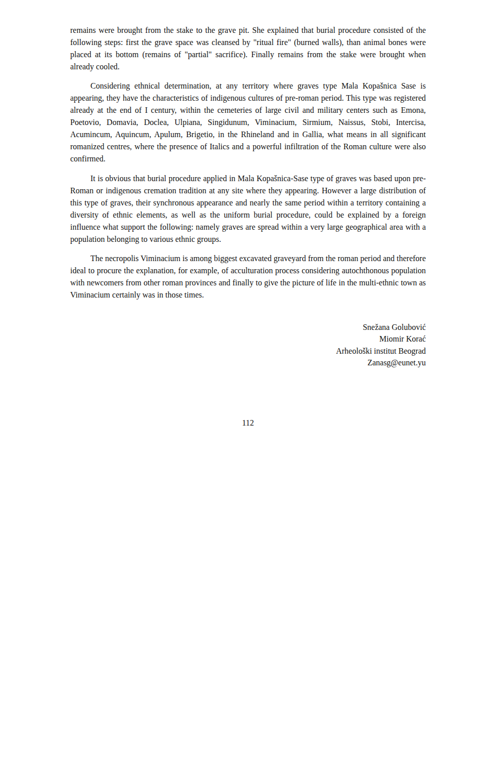remains were brought from the stake to the grave pit. She explained that burial procedure consisted of the following steps: first the grave space was cleansed by "ritual fire" (burned walls), than animal bones were placed at its bottom (remains of "partial" sacrifice). Finally remains from the stake were brought when already cooled.
Considering ethnical determination, at any territory where graves type Mala Kopašnica Sase is appearing, they have the characteristics of indigenous cultures of pre-roman period. This type was registered already at the end of I century, within the cemeteries of large civil and military centers such as Emona, Poetovio, Domavia, Doclea, Ulpiana, Singidunum, Viminacium, Sirmium, Naissus, Stobi, Intercisa, Acumincum, Aquincum, Apulum, Brigetio, in the Rhineland and in Gallia, what means in all significant romanized centres, where the presence of Italics and a powerful infiltration of the Roman culture were also confirmed.
It is obvious that burial procedure applied in Mala Kopašnica-Sase type of graves was based upon pre-Roman or indigenous cremation tradition at any site where they appearing. However a large distribution of this type of graves, their synchronous appearance and nearly the same period within a territory containing a diversity of ethnic elements, as well as the uniform burial procedure, could be explained by a foreign influence what support the following: namely graves are spread within a very large geographical area with a population belonging to various ethnic groups.
The necropolis Viminacium is among biggest excavated graveyard from the roman period and therefore ideal to procure the explanation, for example, of acculturation process considering autochthonous population with newcomers from other roman provinces and finally to give the picture of life in the multi-ethnic town as Viminacium certainly was in those times.
Snežana Golubović Miomir Korać Arheološki institut Beograd Zanasg@eunet.yu
112